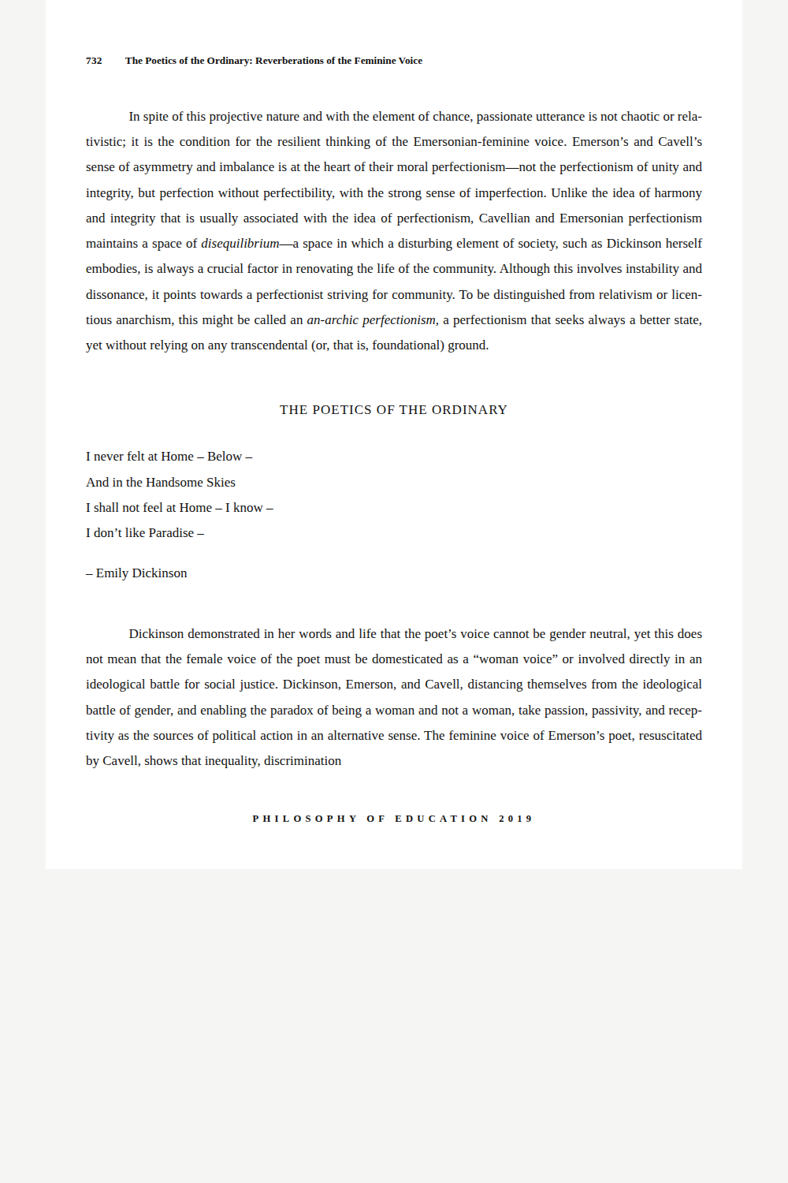732 The Poetics of the Ordinary: Reverberations of the Feminine Voice
In spite of this projective nature and with the element of chance, passionate utterance is not chaotic or relativistic; it is the condition for the resilient thinking of the Emersonian-feminine voice. Emerson’s and Cavell’s sense of asymmetry and imbalance is at the heart of their moral perfectionism—not the perfectionism of unity and integrity, but perfection without perfectibility, with the strong sense of imperfection. Unlike the idea of harmony and integrity that is usually associated with the idea of perfectionism, Cavellian and Emersonian perfectionism maintains a space of disequilibrium—a space in which a disturbing element of society, such as Dickinson herself embodies, is always a crucial factor in renovating the life of the community. Although this involves instability and dissonance, it points towards a perfectionist striving for community. To be distinguished from relativism or licentious anarchism, this might be called an an-archic perfectionism, a perfectionism that seeks always a better state, yet without relying on any transcendental (or, that is, foundational) ground.
The Poetics of the Ordinary
I never felt at Home – Below –
And in the Handsome Skies
I shall not feel at Home – I know –
I don’t like Paradise –
– Emily Dickinson
Dickinson demonstrated in her words and life that the poet’s voice cannot be gender neutral, yet this does not mean that the female voice of the poet must be domesticated as a “woman voice” or involved directly in an ideological battle for social justice. Dickinson, Emerson, and Cavell, distancing themselves from the ideological battle of gender, and enabling the paradox of being a woman and not a woman, take passion, passivity, and receptivity as the sources of political action in an alternative sense. The feminine voice of Emerson’s poet, resuscitated by Cavell, shows that inequality, discrimination
Philosophy of Education 2019